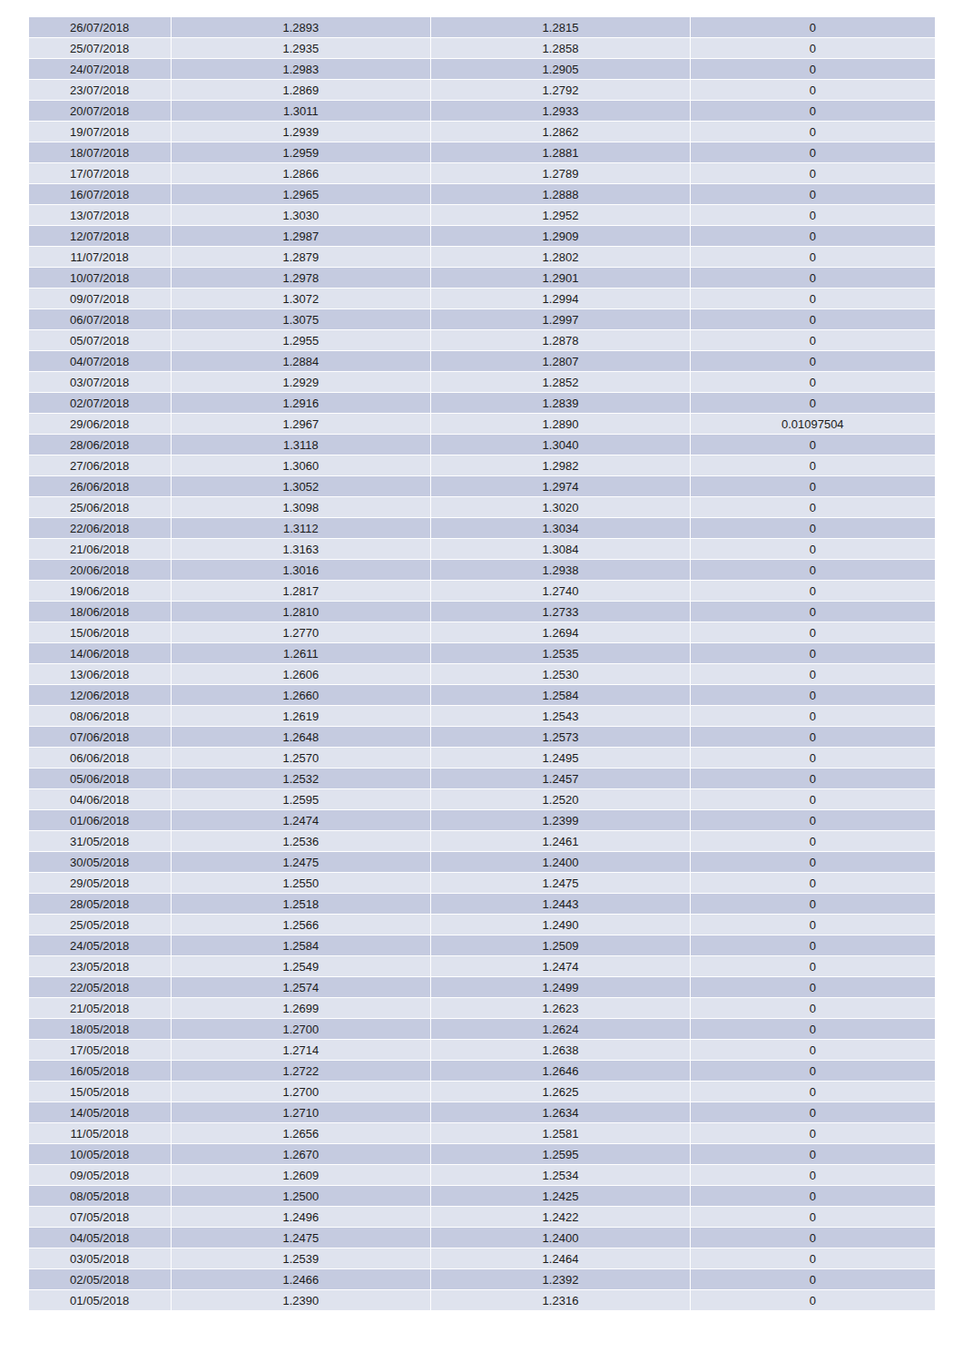| 26/07/2018 | 1.2893 | 1.2815 | 0 |
| 25/07/2018 | 1.2935 | 1.2858 | 0 |
| 24/07/2018 | 1.2983 | 1.2905 | 0 |
| 23/07/2018 | 1.2869 | 1.2792 | 0 |
| 20/07/2018 | 1.3011 | 1.2933 | 0 |
| 19/07/2018 | 1.2939 | 1.2862 | 0 |
| 18/07/2018 | 1.2959 | 1.2881 | 0 |
| 17/07/2018 | 1.2866 | 1.2789 | 0 |
| 16/07/2018 | 1.2965 | 1.2888 | 0 |
| 13/07/2018 | 1.3030 | 1.2952 | 0 |
| 12/07/2018 | 1.2987 | 1.2909 | 0 |
| 11/07/2018 | 1.2879 | 1.2802 | 0 |
| 10/07/2018 | 1.2978 | 1.2901 | 0 |
| 09/07/2018 | 1.3072 | 1.2994 | 0 |
| 06/07/2018 | 1.3075 | 1.2997 | 0 |
| 05/07/2018 | 1.2955 | 1.2878 | 0 |
| 04/07/2018 | 1.2884 | 1.2807 | 0 |
| 03/07/2018 | 1.2929 | 1.2852 | 0 |
| 02/07/2018 | 1.2916 | 1.2839 | 0 |
| 29/06/2018 | 1.2967 | 1.2890 | 0.01097504 |
| 28/06/2018 | 1.3118 | 1.3040 | 0 |
| 27/06/2018 | 1.3060 | 1.2982 | 0 |
| 26/06/2018 | 1.3052 | 1.2974 | 0 |
| 25/06/2018 | 1.3098 | 1.3020 | 0 |
| 22/06/2018 | 1.3112 | 1.3034 | 0 |
| 21/06/2018 | 1.3163 | 1.3084 | 0 |
| 20/06/2018 | 1.3016 | 1.2938 | 0 |
| 19/06/2018 | 1.2817 | 1.2740 | 0 |
| 18/06/2018 | 1.2810 | 1.2733 | 0 |
| 15/06/2018 | 1.2770 | 1.2694 | 0 |
| 14/06/2018 | 1.2611 | 1.2535 | 0 |
| 13/06/2018 | 1.2606 | 1.2530 | 0 |
| 12/06/2018 | 1.2660 | 1.2584 | 0 |
| 08/06/2018 | 1.2619 | 1.2543 | 0 |
| 07/06/2018 | 1.2648 | 1.2573 | 0 |
| 06/06/2018 | 1.2570 | 1.2495 | 0 |
| 05/06/2018 | 1.2532 | 1.2457 | 0 |
| 04/06/2018 | 1.2595 | 1.2520 | 0 |
| 01/06/2018 | 1.2474 | 1.2399 | 0 |
| 31/05/2018 | 1.2536 | 1.2461 | 0 |
| 30/05/2018 | 1.2475 | 1.2400 | 0 |
| 29/05/2018 | 1.2550 | 1.2475 | 0 |
| 28/05/2018 | 1.2518 | 1.2443 | 0 |
| 25/05/2018 | 1.2566 | 1.2490 | 0 |
| 24/05/2018 | 1.2584 | 1.2509 | 0 |
| 23/05/2018 | 1.2549 | 1.2474 | 0 |
| 22/05/2018 | 1.2574 | 1.2499 | 0 |
| 21/05/2018 | 1.2699 | 1.2623 | 0 |
| 18/05/2018 | 1.2700 | 1.2624 | 0 |
| 17/05/2018 | 1.2714 | 1.2638 | 0 |
| 16/05/2018 | 1.2722 | 1.2646 | 0 |
| 15/05/2018 | 1.2700 | 1.2625 | 0 |
| 14/05/2018 | 1.2710 | 1.2634 | 0 |
| 11/05/2018 | 1.2656 | 1.2581 | 0 |
| 10/05/2018 | 1.2670 | 1.2595 | 0 |
| 09/05/2018 | 1.2609 | 1.2534 | 0 |
| 08/05/2018 | 1.2500 | 1.2425 | 0 |
| 07/05/2018 | 1.2496 | 1.2422 | 0 |
| 04/05/2018 | 1.2475 | 1.2400 | 0 |
| 03/05/2018 | 1.2539 | 1.2464 | 0 |
| 02/05/2018 | 1.2466 | 1.2392 | 0 |
| 01/05/2018 | 1.2390 | 1.2316 | 0 |